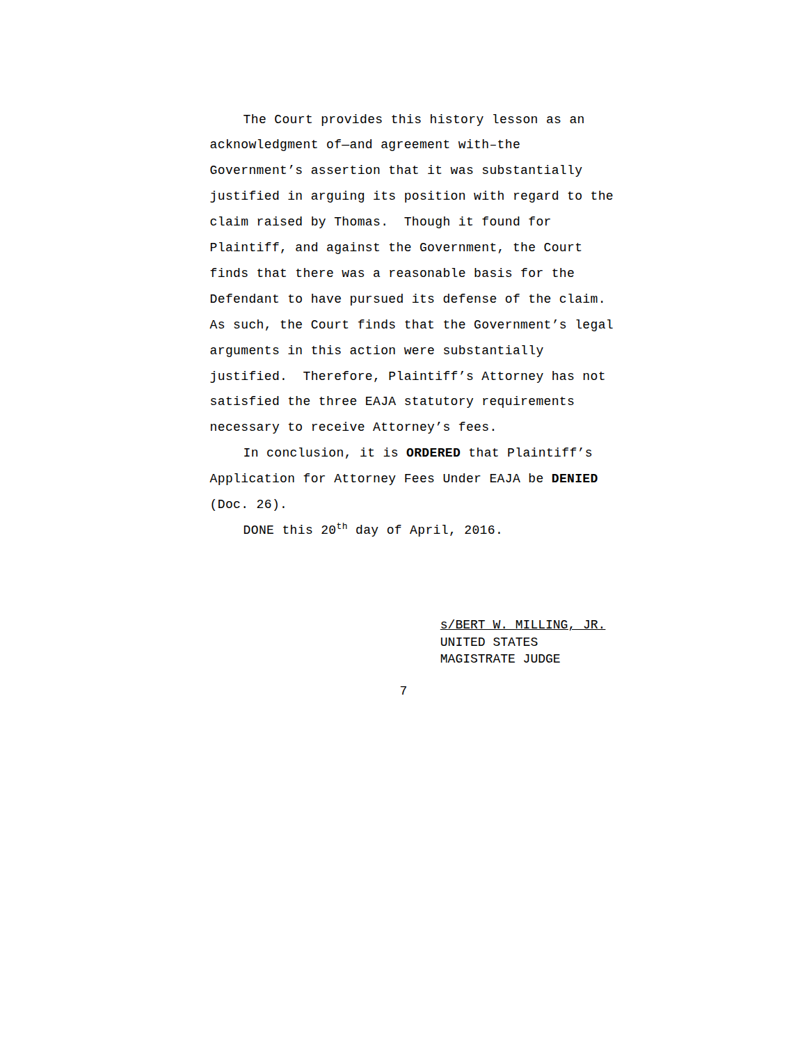The Court provides this history lesson as an acknowledgment of—and agreement with–the Government’s assertion that it was substantially justified in arguing its position with regard to the claim raised by Thomas. Though it found for Plaintiff, and against the Government, the Court finds that there was a reasonable basis for the Defendant to have pursued its defense of the claim. As such, the Court finds that the Government’s legal arguments in this action were substantially justified. Therefore, Plaintiff’s Attorney has not satisfied the three EAJA statutory requirements necessary to receive Attorney’s fees.
In conclusion, it is ORDERED that Plaintiff’s Application for Attorney Fees Under EAJA be DENIED (Doc. 26).
DONE this 20th day of April, 2016.
s/BERT W. MILLING, JR.
UNITED STATES MAGISTRATE JUDGE
7